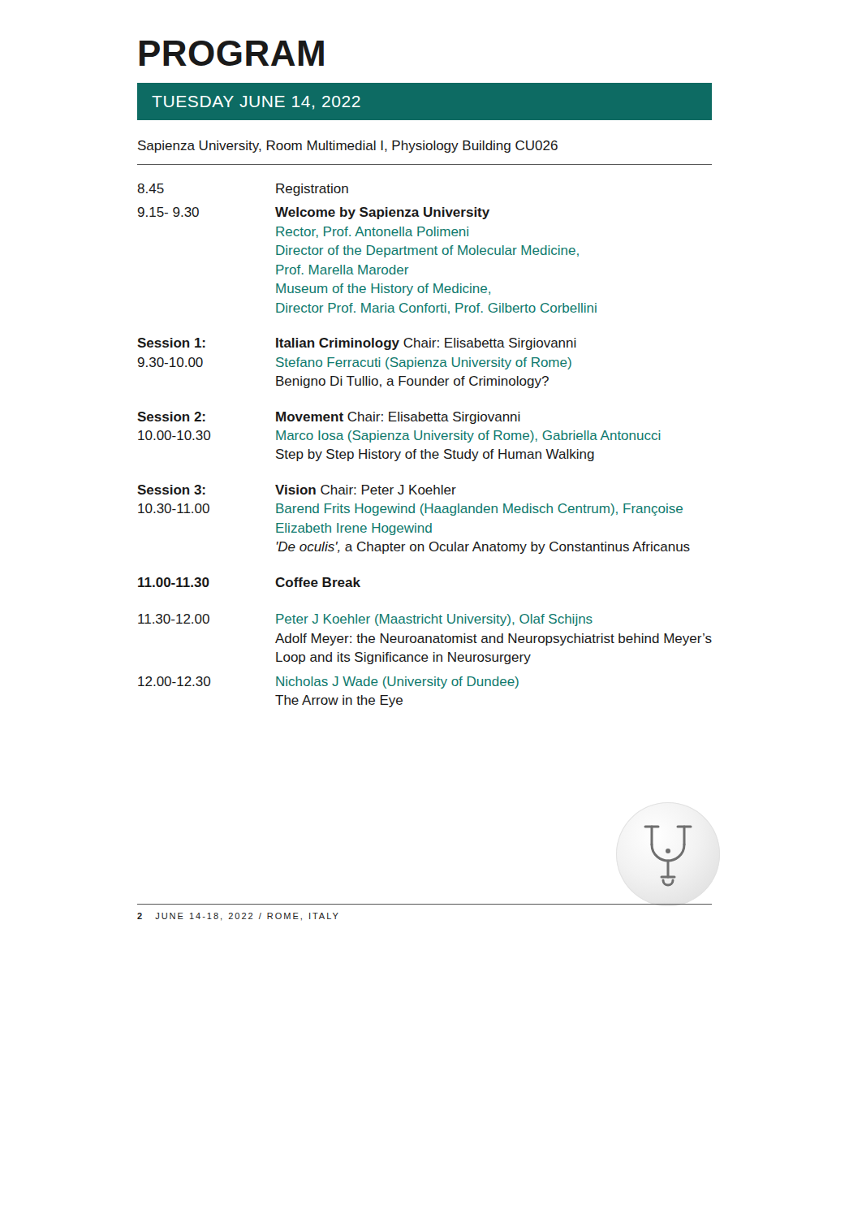PROGRAM
TUESDAY JUNE 14, 2022
Sapienza University, Room Multimedial I, Physiology Building CU026
| 8.45 | Registration |
| 9.15- 9.30 | Welcome by Sapienza University Rector, Prof. Antonella Polimeni Director of the Department of Molecular Medicine, Prof. Marella Maroder Museum of the History of Medicine, Director Prof. Maria Conforti, Prof. Gilberto Corbellini |
| Session 1: 9.30-10.00 | Italian Criminology Chair: Elisabetta Sirgiovanni Stefano Ferracuti (Sapienza University of Rome) Benigno Di Tullio, a Founder of Criminology? |
| Session 2: 10.00-10.30 | Movement Chair: Elisabetta Sirgiovanni Marco Iosa (Sapienza University of Rome), Gabriella Antonucci Step by Step History of the Study of Human Walking |
| Session 3: 10.30-11.00 | Vision Chair: Peter J Koehler Barend Frits Hogewind (Haaglanden Medisch Centrum), Françoise Elizabeth Irene Hogewind 'De oculis', a Chapter on Ocular Anatomy by Constantinus Africanus |
| 11.00-11.30 | Coffee Break |
| 11.30-12.00 | Peter J Koehler (Maastricht University), Olaf Schijns Adolf Meyer: the Neuroanatomist and Neuropsychiatrist behind Meyer’s Loop and its Significance in Neurosurgery |
| 12.00-12.30 | Nicholas J Wade (University of Dundee) The Arrow in the Eye |
2 JUNE 14-18, 2022 / ROME, ITALY